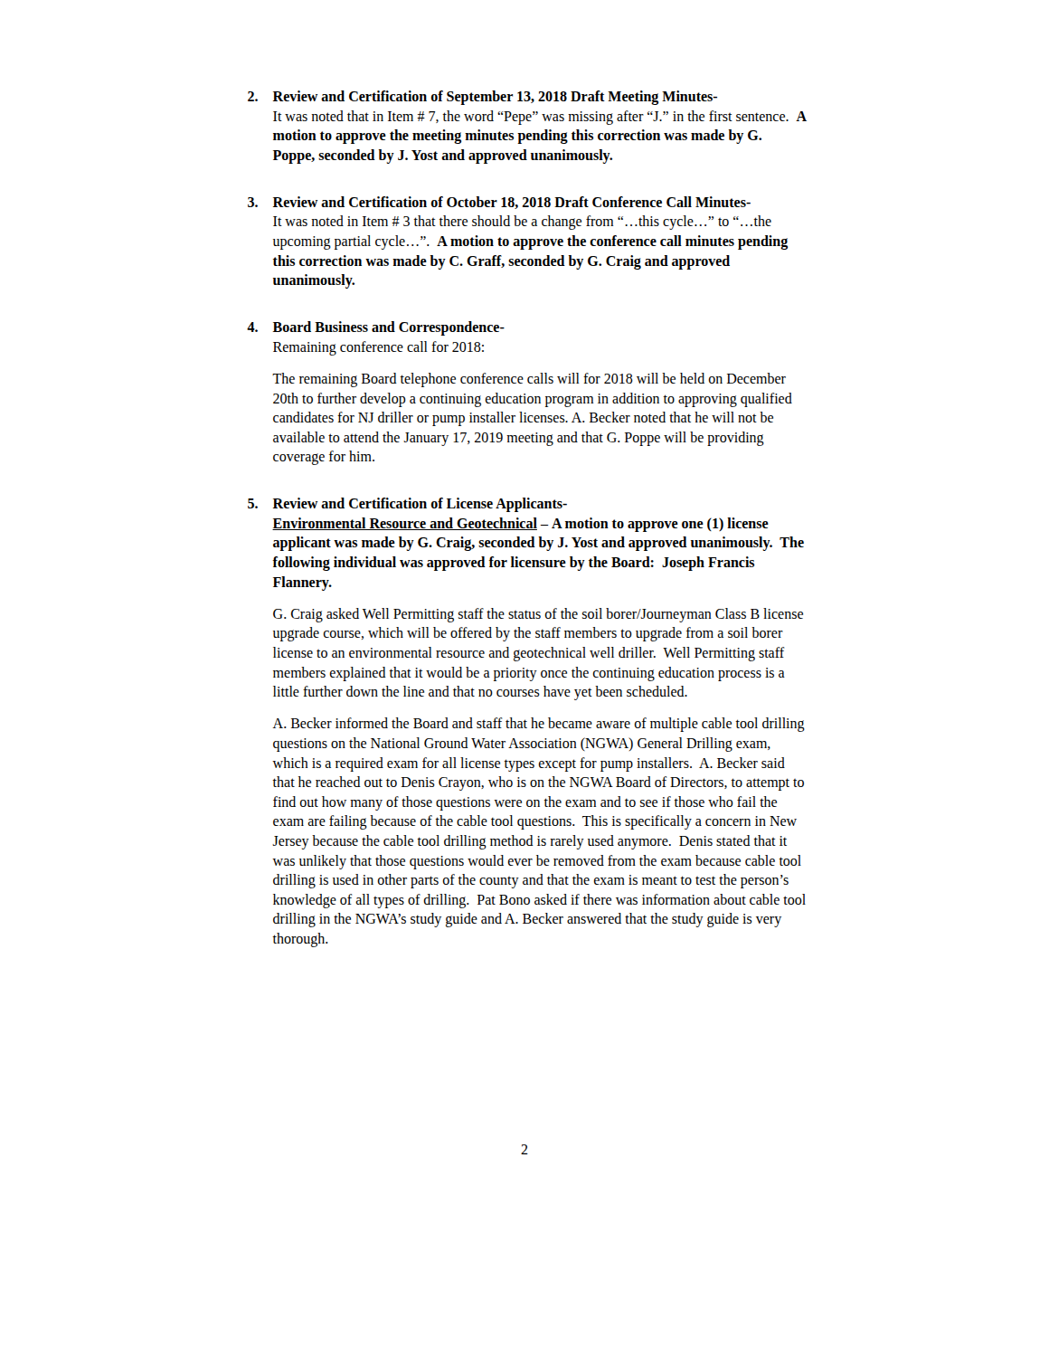2.
Review and Certification of September 13, 2018 Draft Meeting Minutes-
It was noted that in Item # 7, the word “Pepe” was missing after “J.” in the first sentence. A motion to approve the meeting minutes pending this correction was made by G. Poppe, seconded by J. Yost and approved unanimously.
3.
Review and Certification of October 18, 2018 Draft Conference Call Minutes-
It was noted in Item # 3 that there should be a change from “…this cycle…” to “…the upcoming partial cycle…”. A motion to approve the conference call minutes pending this correction was made by C. Graff, seconded by G. Craig and approved unanimously.
4.
Board Business and Correspondence-
Remaining conference call for 2018:
The remaining Board telephone conference calls will for 2018 will be held on December 20th to further develop a continuing education program in addition to approving qualified candidates for NJ driller or pump installer licenses. A. Becker noted that he will not be available to attend the January 17, 2019 meeting and that G. Poppe will be providing coverage for him.
5.
Review and Certification of License Applicants-
Environmental Resource and Geotechnical – A motion to approve one (1) license applicant was made by G. Craig, seconded by J. Yost and approved unanimously. The following individual was approved for licensure by the Board: Joseph Francis Flannery.
G. Craig asked Well Permitting staff the status of the soil borer/Journeyman Class B license upgrade course, which will be offered by the staff members to upgrade from a soil borer license to an environmental resource and geotechnical well driller. Well Permitting staff members explained that it would be a priority once the continuing education process is a little further down the line and that no courses have yet been scheduled.
A. Becker informed the Board and staff that he became aware of multiple cable tool drilling questions on the National Ground Water Association (NGWA) General Drilling exam, which is a required exam for all license types except for pump installers. A. Becker said that he reached out to Denis Crayon, who is on the NGWA Board of Directors, to attempt to find out how many of those questions were on the exam and to see if those who fail the exam are failing because of the cable tool questions. This is specifically a concern in New Jersey because the cable tool drilling method is rarely used anymore. Denis stated that it was unlikely that those questions would ever be removed from the exam because cable tool drilling is used in other parts of the county and that the exam is meant to test the person’s knowledge of all types of drilling. Pat Bono asked if there was information about cable tool drilling in the NGWA’s study guide and A. Becker answered that the study guide is very thorough.
2